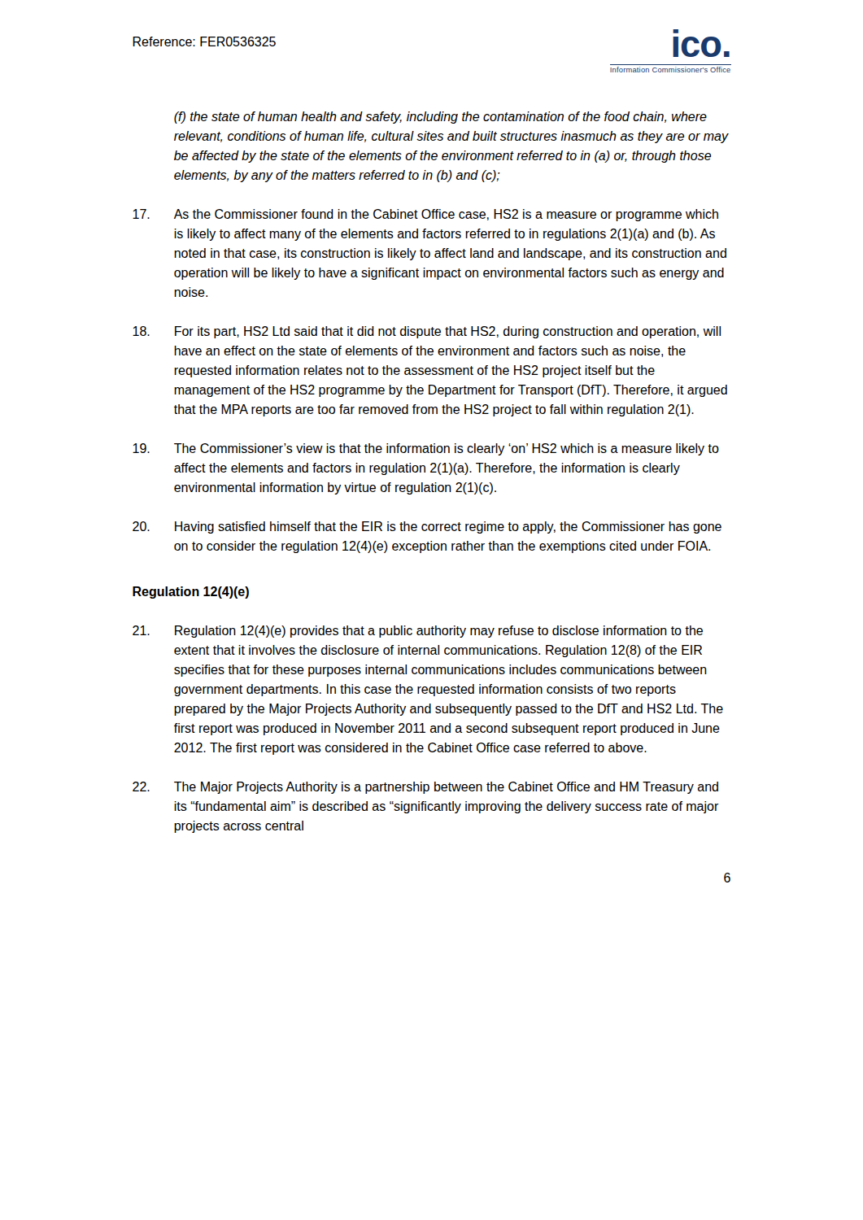Reference: FER0536325
ico.
Information Commissioner's Office
(f) the state of human health and safety, including the contamination of the food chain, where relevant, conditions of human life, cultural sites and built structures inasmuch as they are or may be affected by the state of the elements of the environment referred to in (a) or, through those elements, by any of the matters referred to in (b) and (c);
17. As the Commissioner found in the Cabinet Office case, HS2 is a measure or programme which is likely to affect many of the elements and factors referred to in regulations 2(1)(a) and (b). As noted in that case, its construction is likely to affect land and landscape, and its construction and operation will be likely to have a significant impact on environmental factors such as energy and noise.
18. For its part, HS2 Ltd said that it did not dispute that HS2, during construction and operation, will have an effect on the state of elements of the environment and factors such as noise, the requested information relates not to the assessment of the HS2 project itself but the management of the HS2 programme by the Department for Transport (DfT). Therefore, it argued that the MPA reports are too far removed from the HS2 project to fall within regulation 2(1).
19. The Commissioner’s view is that the information is clearly ‘on’ HS2 which is a measure likely to affect the elements and factors in regulation 2(1)(a). Therefore, the information is clearly environmental information by virtue of regulation 2(1)(c).
20. Having satisfied himself that the EIR is the correct regime to apply, the Commissioner has gone on to consider the regulation 12(4)(e) exception rather than the exemptions cited under FOIA.
Regulation 12(4)(e)
21. Regulation 12(4)(e) provides that a public authority may refuse to disclose information to the extent that it involves the disclosure of internal communications. Regulation 12(8) of the EIR specifies that for these purposes internal communications includes communications between government departments. In this case the requested information consists of two reports prepared by the Major Projects Authority and subsequently passed to the DfT and HS2 Ltd. The first report was produced in November 2011 and a second subsequent report produced in June 2012. The first report was considered in the Cabinet Office case referred to above.
22. The Major Projects Authority is a partnership between the Cabinet Office and HM Treasury and its “fundamental aim” is described as “significantly improving the delivery success rate of major projects across central
6